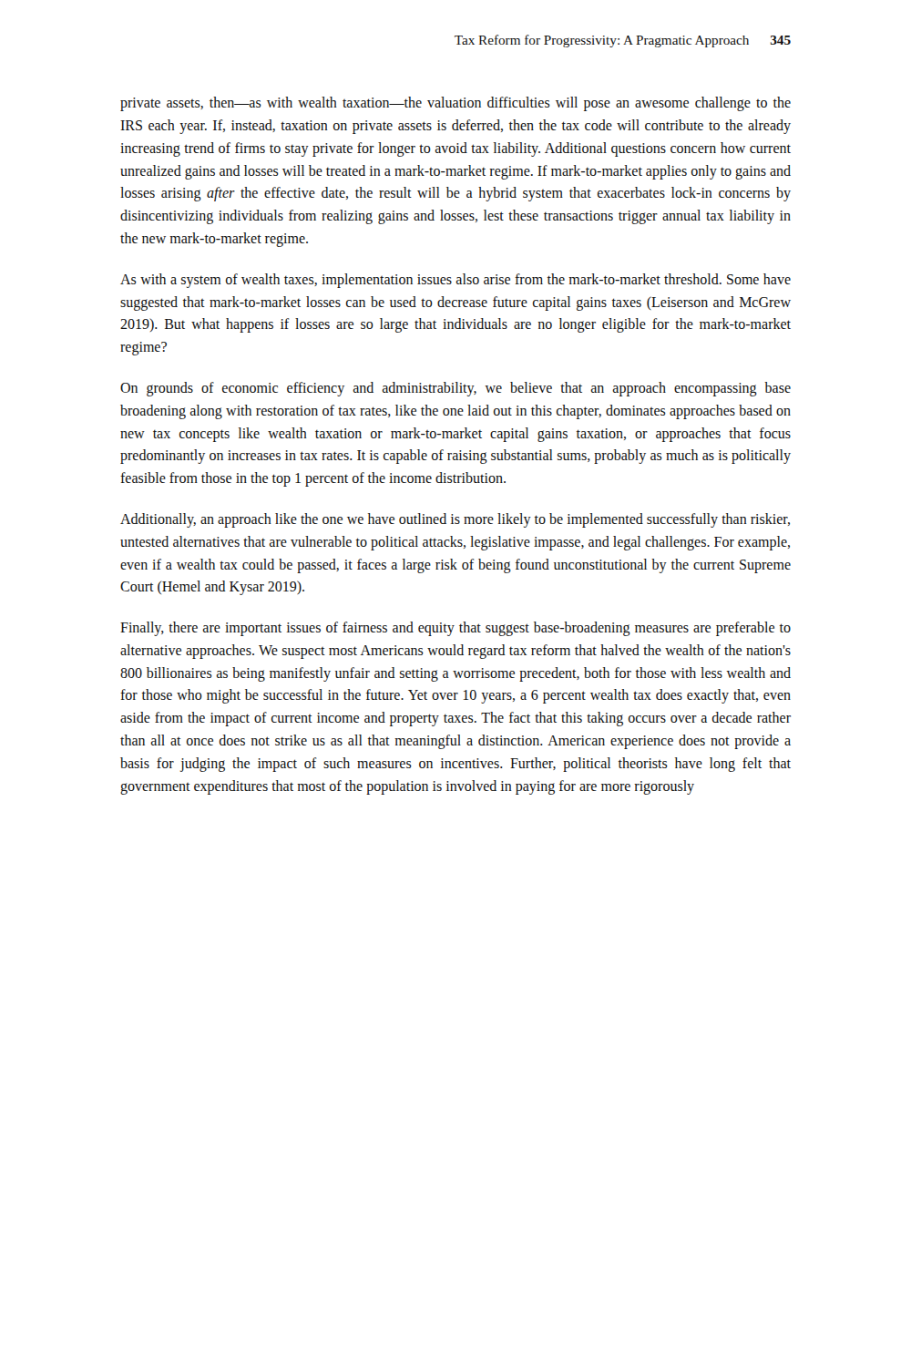Tax Reform for Progressivity: A Pragmatic Approach 345
private assets, then—as with wealth taxation—the valuation difficulties will pose an awesome challenge to the IRS each year. If, instead, taxation on private assets is deferred, then the tax code will contribute to the already increasing trend of firms to stay private for longer to avoid tax liability. Additional questions concern how current unrealized gains and losses will be treated in a mark-to-market regime. If mark-to-market applies only to gains and losses arising after the effective date, the result will be a hybrid system that exacerbates lock-in concerns by disincentivizing individuals from realizing gains and losses, lest these transactions trigger annual tax liability in the new mark-to-market regime.
As with a system of wealth taxes, implementation issues also arise from the mark-to-market threshold. Some have suggested that mark-to-market losses can be used to decrease future capital gains taxes (Leiserson and McGrew 2019). But what happens if losses are so large that individuals are no longer eligible for the mark-to-market regime?
On grounds of economic efficiency and administrability, we believe that an approach encompassing base broadening along with restoration of tax rates, like the one laid out in this chapter, dominates approaches based on new tax concepts like wealth taxation or mark-to-market capital gains taxation, or approaches that focus predominantly on increases in tax rates. It is capable of raising substantial sums, probably as much as is politically feasible from those in the top 1 percent of the income distribution.
Additionally, an approach like the one we have outlined is more likely to be implemented successfully than riskier, untested alternatives that are vulnerable to political attacks, legislative impasse, and legal challenges. For example, even if a wealth tax could be passed, it faces a large risk of being found unconstitutional by the current Supreme Court (Hemel and Kysar 2019).
Finally, there are important issues of fairness and equity that suggest base-broadening measures are preferable to alternative approaches. We suspect most Americans would regard tax reform that halved the wealth of the nation's 800 billionaires as being manifestly unfair and setting a worrisome precedent, both for those with less wealth and for those who might be successful in the future. Yet over 10 years, a 6 percent wealth tax does exactly that, even aside from the impact of current income and property taxes. The fact that this taking occurs over a decade rather than all at once does not strike us as all that meaningful a distinction. American experience does not provide a basis for judging the impact of such measures on incentives. Further, political theorists have long felt that government expenditures that most of the population is involved in paying for are more rigorously